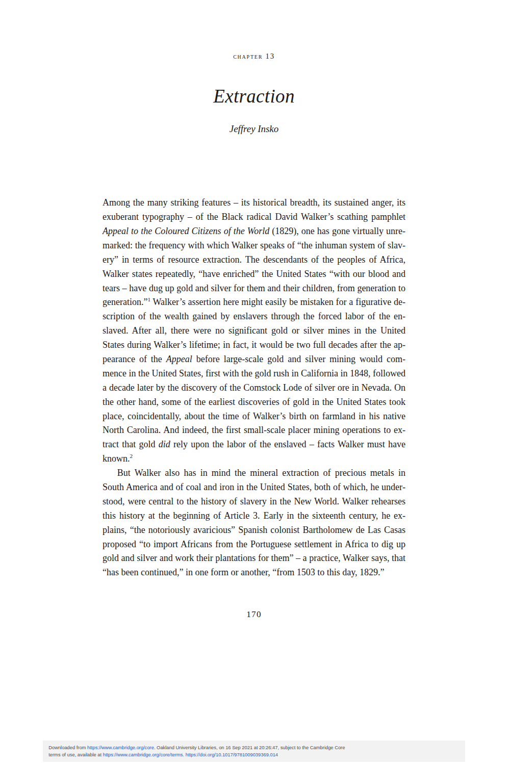chapter 13
Extraction
Jeffrey Insko
Among the many striking features – its historical breadth, its sustained anger, its exuberant typography – of the Black radical David Walker’s scathing pamphlet Appeal to the Coloured Citizens of the World (1829), one has gone virtually unremarked: the frequency with which Walker speaks of “the inhuman system of slavery” in terms of resource extraction. The descendants of the peoples of Africa, Walker states repeatedly, “have enriched” the United States “with our blood and tears – have dug up gold and silver for them and their children, from generation to generation.”1 Walker’s assertion here might easily be mistaken for a figurative description of the wealth gained by enslavers through the forced labor of the enslaved. After all, there were no significant gold or silver mines in the United States during Walker’s lifetime; in fact, it would be two full decades after the appearance of the Appeal before large-scale gold and silver mining would commence in the United States, first with the gold rush in California in 1848, followed a decade later by the discovery of the Comstock Lode of silver ore in Nevada. On the other hand, some of the earliest discoveries of gold in the United States took place, coincidentally, about the time of Walker’s birth on farmland in his native North Carolina. And indeed, the first small-scale placer mining operations to extract that gold did rely upon the labor of the enslaved – facts Walker must have known.2
But Walker also has in mind the mineral extraction of precious metals in South America and of coal and iron in the United States, both of which, he understood, were central to the history of slavery in the New World. Walker rehearses this history at the beginning of Article 3. Early in the sixteenth century, he explains, “the notoriously avaricious” Spanish colonist Bartholomew de Las Casas proposed “to import Africans from the Portuguese settlement in Africa to dig up gold and silver and work their plantations for them” – a practice, Walker says, that “has been continued,” in one form or another, “from 1503 to this day, 1829.”
170
Downloaded from https://www.cambridge.org/core. Oakland University Libraries, on 16 Sep 2021 at 20:26:47, subject to the Cambridge Core
terms of use, available at https://www.cambridge.org/core/terms. https://doi.org/10.1017/9781009039369.014